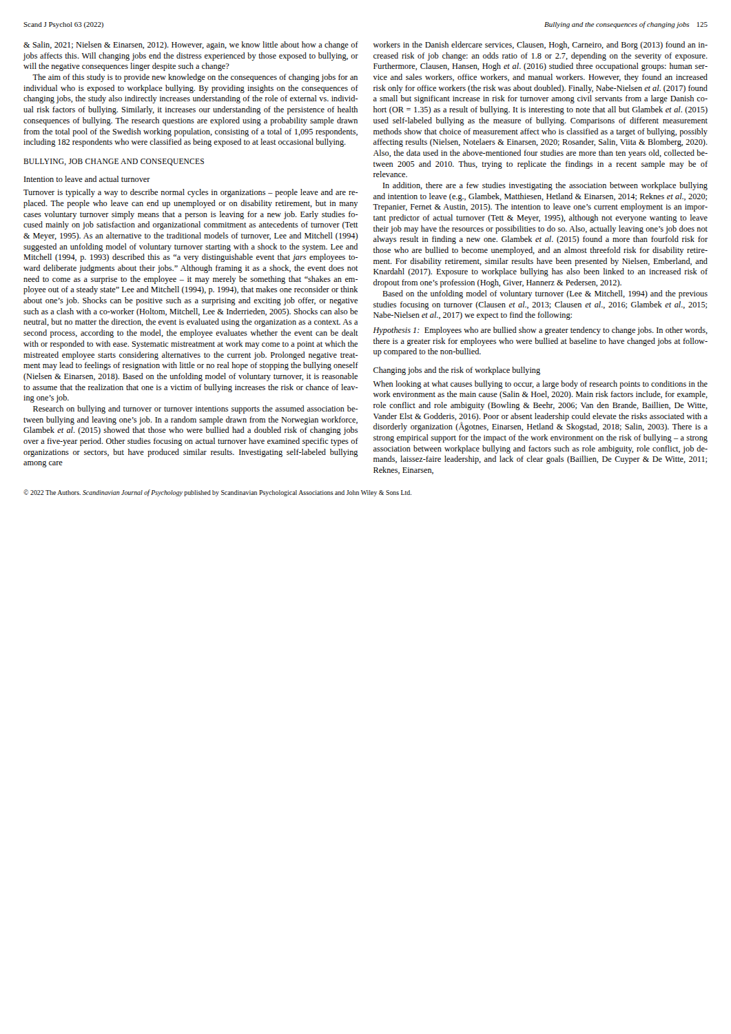Scand J Psychol 63 (2022)
Bullying and the consequences of changing jobs 125
& Salin, 2021; Nielsen & Einarsen, 2012). However, again, we know little about how a change of jobs affects this. Will changing jobs end the distress experienced by those exposed to bullying, or will the negative consequences linger despite such a change?
The aim of this study is to provide new knowledge on the consequences of changing jobs for an individual who is exposed to workplace bullying. By providing insights on the consequences of changing jobs, the study also indirectly increases understanding of the role of external vs. individual risk factors of bullying. Similarly, it increases our understanding of the persistence of health consequences of bullying. The research questions are explored using a probability sample drawn from the total pool of the Swedish working population, consisting of a total of 1,095 respondents, including 182 respondents who were classified as being exposed to at least occasional bullying.
Bullying, job change and consequences
Intention to leave and actual turnover
Turnover is typically a way to describe normal cycles in organizations – people leave and are replaced. The people who leave can end up unemployed or on disability retirement, but in many cases voluntary turnover simply means that a person is leaving for a new job. Early studies focused mainly on job satisfaction and organizational commitment as antecedents of turnover (Tett & Meyer, 1995). As an alternative to the traditional models of turnover, Lee and Mitchell (1994) suggested an unfolding model of voluntary turnover starting with a shock to the system. Lee and Mitchell (1994, p. 1993) described this as “a very distinguishable event that jars employees toward deliberate judgments about their jobs.” Although framing it as a shock, the event does not need to come as a surprise to the employee – it may merely be something that “shakes an employee out of a steady state” Lee and Mitchell (1994), p. 1994), that makes one reconsider or think about one’s job. Shocks can be positive such as a surprising and exciting job offer, or negative such as a clash with a co-worker (Holtom, Mitchell, Lee & Inderrieden, 2005). Shocks can also be neutral, but no matter the direction, the event is evaluated using the organization as a context. As a second process, according to the model, the employee evaluates whether the event can be dealt with or responded to with ease. Systematic mistreatment at work may come to a point at which the mistreated employee starts considering alternatives to the current job. Prolonged negative treatment may lead to feelings of resignation with little or no real hope of stopping the bullying oneself (Nielsen & Einarsen, 2018). Based on the unfolding model of voluntary turnover, it is reasonable to assume that the realization that one is a victim of bullying increases the risk or chance of leaving one’s job.
Research on bullying and turnover or turnover intentions supports the assumed association between bullying and leaving one’s job. In a random sample drawn from the Norwegian workforce, Glambek et al. (2015) showed that those who were bullied had a doubled risk of changing jobs over a five-year period. Other studies focusing on actual turnover have examined specific types of organizations or sectors, but have produced similar results. Investigating self-labeled bullying among care
workers in the Danish eldercare services, Clausen, Hogh, Carneiro, and Borg (2013) found an increased risk of job change: an odds ratio of 1.8 or 2.7, depending on the severity of exposure. Furthermore, Clausen, Hansen, Hogh et al. (2016) studied three occupational groups: human service and sales workers, office workers, and manual workers. However, they found an increased risk only for office workers (the risk was about doubled). Finally, Nabe-Nielsen et al. (2017) found a small but significant increase in risk for turnover among civil servants from a large Danish cohort (OR = 1.35) as a result of bullying. It is interesting to note that all but Glambek et al. (2015) used self-labeled bullying as the measure of bullying. Comparisons of different measurement methods show that choice of measurement affect who is classified as a target of bullying, possibly affecting results (Nielsen, Notelaers & Einarsen, 2020; Rosander, Salin, Viita & Blomberg, 2020). Also, the data used in the above-mentioned four studies are more than ten years old, collected between 2005 and 2010. Thus, trying to replicate the findings in a recent sample may be of relevance.
In addition, there are a few studies investigating the association between workplace bullying and intention to leave (e.g., Glambek, Matthiesen, Hetland & Einarsen, 2014; Reknes et al., 2020; Trepanier, Fernet & Austin, 2015). The intention to leave one’s current employment is an important predictor of actual turnover (Tett & Meyer, 1995), although not everyone wanting to leave their job may have the resources or possibilities to do so. Also, actually leaving one’s job does not always result in finding a new one. Glambek et al. (2015) found a more than fourfold risk for those who are bullied to become unemployed, and an almost threefold risk for disability retirement. For disability retirement, similar results have been presented by Nielsen, Emberland, and Knardahl (2017). Exposure to workplace bullying has also been linked to an increased risk of dropout from one’s profession (Hogh, Giver, Hannerz & Pedersen, 2012).
Based on the unfolding model of voluntary turnover (Lee & Mitchell, 1994) and the previous studies focusing on turnover (Clausen et al., 2013; Clausen et al., 2016; Glambek et al., 2015; Nabe-Nielsen et al., 2017) we expect to find the following:
Hypothesis 1: Employees who are bullied show a greater tendency to change jobs. In other words, there is a greater risk for employees who were bullied at baseline to have changed jobs at follow-up compared to the non-bullied.
Changing jobs and the risk of workplace bullying
When looking at what causes bullying to occur, a large body of research points to conditions in the work environment as the main cause (Salin & Hoel, 2020). Main risk factors include, for example, role conflict and role ambiguity (Bowling & Beehr, 2006; Van den Brande, Baillien, De Witte, Vander Elst & Godderis, 2016). Poor or absent leadership could elevate the risks associated with a disorderly organization (Ågotnes, Einarsen, Hetland & Skogstad, 2018; Salin, 2003). There is a strong empirical support for the impact of the work environment on the risk of bullying – a strong association between workplace bullying and factors such as role ambiguity, role conflict, job demands, laissez-faire leadership, and lack of clear goals (Baillien, De Cuyper & De Witte, 2011; Reknes, Einarsen,
© 2022 The Authors. Scandinavian Journal of Psychology published by Scandinavian Psychological Associations and John Wiley & Sons Ltd.